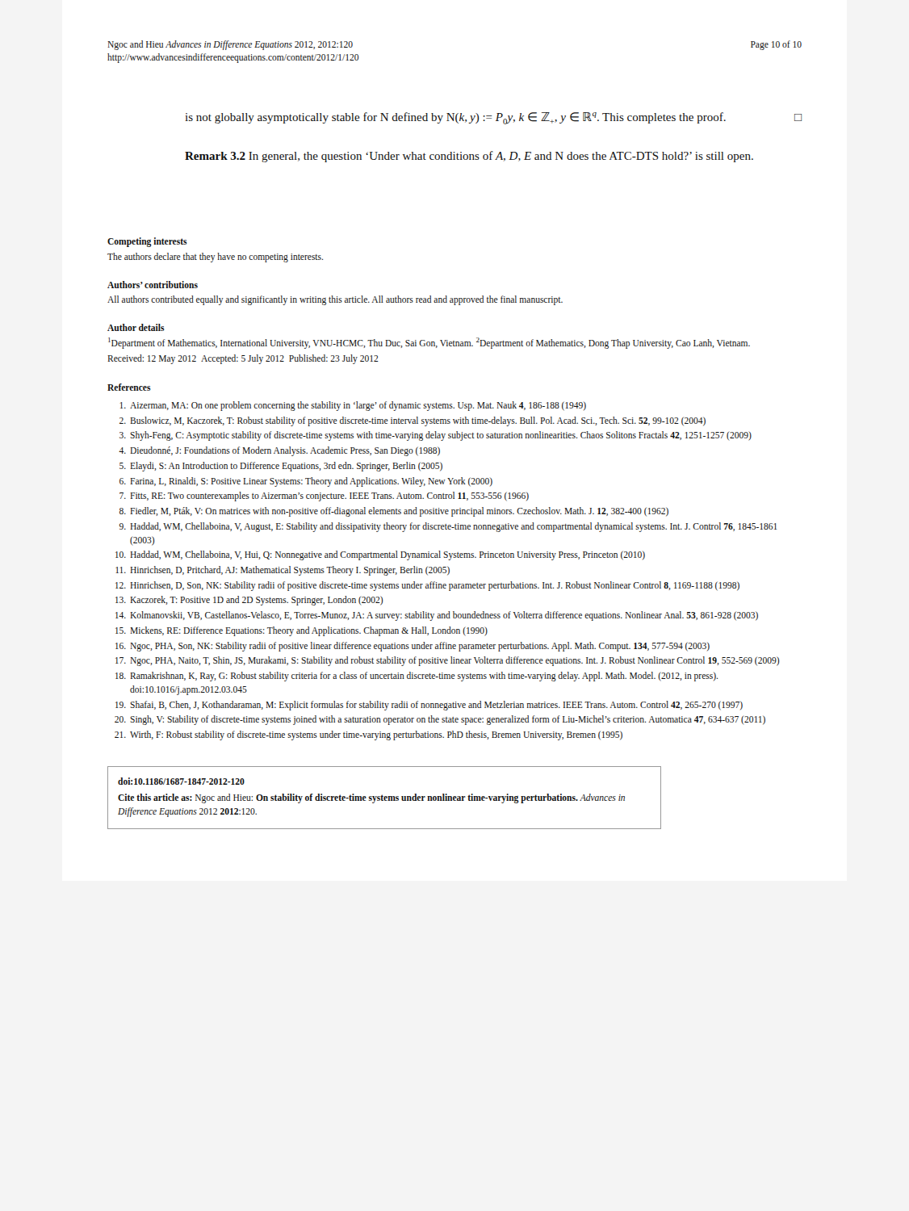Ngoc and Hieu Advances in Difference Equations 2012, 2012:120 http://www.advancesindifferenceequations.com/content/2012/1/120
Page 10 of 10
is not globally asymptotically stable for N defined by N(k, y) := P0y, k ∈ ℤ+, y ∈ ℝq. This completes the proof. □
Remark 3.2 In general, the question ‘Under what conditions of A, D, E and N does the ATC-DTS hold?’ is still open.
Competing interests
The authors declare that they have no competing interests.
Authors’ contributions
All authors contributed equally and significantly in writing this article. All authors read and approved the final manuscript.
Author details
1Department of Mathematics, International University, VNU-HCMC, Thu Duc, Sai Gon, Vietnam. 2Department of Mathematics, Dong Thap University, Cao Lanh, Vietnam.
Received: 12 May 2012 Accepted: 5 July 2012 Published: 23 July 2012
References
Aizerman, MA: On one problem concerning the stability in ‘large’ of dynamic systems. Usp. Mat. Nauk 4, 186-188 (1949)
Buslowicz, M, Kaczorek, T: Robust stability of positive discrete-time interval systems with time-delays. Bull. Pol. Acad. Sci., Tech. Sci. 52, 99-102 (2004)
Shyh-Feng, C: Asymptotic stability of discrete-time systems with time-varying delay subject to saturation nonlinearities. Chaos Solitons Fractals 42, 1251-1257 (2009)
Dieudonné, J: Foundations of Modern Analysis. Academic Press, San Diego (1988)
Elaydi, S: An Introduction to Difference Equations, 3rd edn. Springer, Berlin (2005)
Farina, L, Rinaldi, S: Positive Linear Systems: Theory and Applications. Wiley, New York (2000)
Fitts, RE: Two counterexamples to Aizerman’s conjecture. IEEE Trans. Autom. Control 11, 553-556 (1966)
Fiedler, M, Pták, V: On matrices with non-positive off-diagonal elements and positive principal minors. Czechoslov. Math. J. 12, 382-400 (1962)
Haddad, WM, Chellaboina, V, August, E: Stability and dissipativity theory for discrete-time nonnegative and compartmental dynamical systems. Int. J. Control 76, 1845-1861 (2003)
Haddad, WM, Chellaboina, V, Hui, Q: Nonnegative and Compartmental Dynamical Systems. Princeton University Press, Princeton (2010)
Hinrichsen, D, Pritchard, AJ: Mathematical Systems Theory I. Springer, Berlin (2005)
Hinrichsen, D, Son, NK: Stability radii of positive discrete-time systems under affine parameter perturbations. Int. J. Robust Nonlinear Control 8, 1169-1188 (1998)
Kaczorek, T: Positive 1D and 2D Systems. Springer, London (2002)
Kolmanovskii, VB, Castellanos-Velasco, E, Torres-Munoz, JA: A survey: stability and boundedness of Volterra difference equations. Nonlinear Anal. 53, 861-928 (2003)
Mickens, RE: Difference Equations: Theory and Applications. Chapman & Hall, London (1990)
Ngoc, PHA, Son, NK: Stability radii of positive linear difference equations under affine parameter perturbations. Appl. Math. Comput. 134, 577-594 (2003)
Ngoc, PHA, Naito, T, Shin, JS, Murakami, S: Stability and robust stability of positive linear Volterra difference equations. Int. J. Robust Nonlinear Control 19, 552-569 (2009)
Ramakrishnan, K, Ray, G: Robust stability criteria for a class of uncertain discrete-time systems with time-varying delay. Appl. Math. Model. (2012, in press). doi:10.1016/j.apm.2012.03.045
Shafai, B, Chen, J, Kothandaraman, M: Explicit formulas for stability radii of nonnegative and Metzlerian matrices. IEEE Trans. Autom. Control 42, 265-270 (1997)
Singh, V: Stability of discrete-time systems joined with a saturation operator on the state space: generalized form of Liu-Michel’s criterion. Automatica 47, 634-637 (2011)
Wirth, F: Robust stability of discrete-time systems under time-varying perturbations. PhD thesis, Bremen University, Bremen (1995)
doi:10.1186/1687-1847-2012-120
Cite this article as: Ngoc and Hieu: On stability of discrete-time systems under nonlinear time-varying perturbations. Advances in Difference Equations 2012 2012:120.